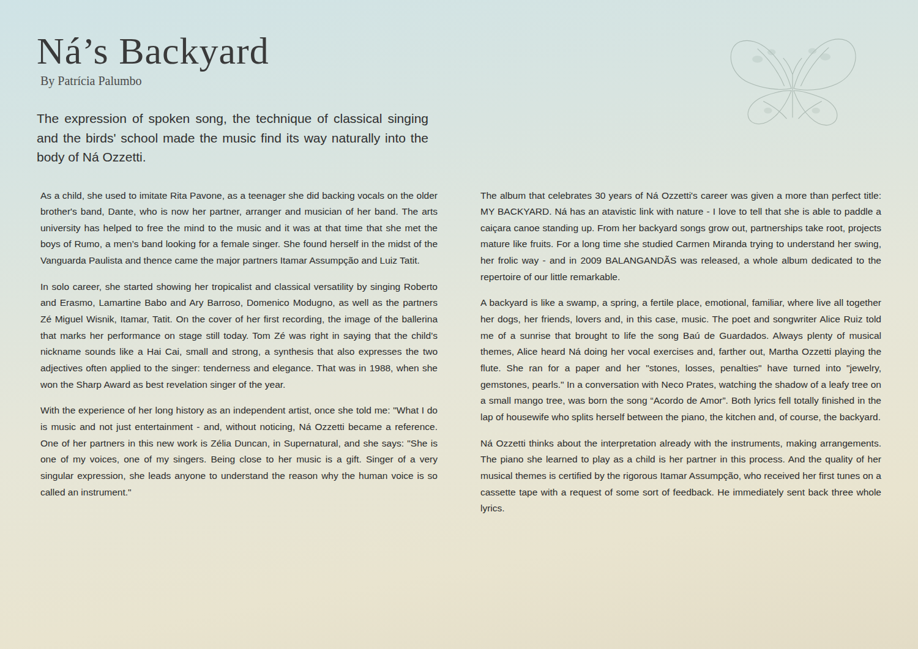Ná’s Backyard
By Patrícia Palumbo
The expression of spoken song, the technique of classical singing and the birds' school made the music find its way naturally into the body of Ná Ozzetti.
As a child, she used to imitate Rita Pavone, as a teenager she did backing vocals on the older brother's band, Dante, who is now her partner, arranger and musician of her band. The arts university has helped to free the mind to the music and it was at that time that she met the boys of Rumo, a men’s band looking for a female singer. She found herself in the midst of the Vanguarda Paulista and thence came the major partners Itamar Assumpção and Luiz Tatit.
In solo career, she started showing her tropicalist and classical versatility by singing Roberto and Erasmo, Lamartine Babo and Ary Barroso, Domenico Modugno, as well as the partners Zé Miguel Wisnik, Itamar, Tatit. On the cover of her first recording, the image of the ballerina that marks her performance on stage still today. Tom Zé was right in saying that the child’s nickname sounds like a Hai Cai, small and strong, a synthesis that also expresses the two adjectives often applied to the singer: tenderness and elegance. That was in 1988, when she won the Sharp Award as best revelation singer of the year.
With the experience of her long history as an independent artist, once she told me: "What I do is music and not just entertainment - and, without noticing, Ná Ozzetti became a reference. One of her partners in this new work is Zélia Duncan, in Supernatural, and she says: "She is one of my voices, one of my singers. Being close to her music is a gift. Singer of a very singular expression, she leads anyone to understand the reason why the human voice is so called an instrument."
The album that celebrates 30 years of Ná Ozzetti's career was given a more than perfect title: MY BACKYARD. Ná has an atavistic link with nature - I love to tell that she is able to paddle a caiçara canoe standing up. From her backyard songs grow out, partnerships take root, projects mature like fruits. For a long time she studied Carmen Miranda trying to understand her swing, her frolic way - and in 2009 BALANGANDÃS was released, a whole album dedicated to the repertoire of our little remarkable.
A backyard is like a swamp, a spring, a fertile place, emotional, familiar, where live all together her dogs, her friends, lovers and, in this case, music. The poet and songwriter Alice Ruiz told me of a sunrise that brought to life the song Baú de Guardados. Always plenty of musical themes, Alice heard Ná doing her vocal exercises and, farther out, Martha Ozzetti playing the flute. She ran for a paper and her "stones, losses, penalties" have turned into "jewelry, gemstones, pearls." In a conversation with Neco Prates, watching the shadow of a leafy tree on a small mango tree, was born the song “Acordo de Amor”. Both lyrics fell totally finished in the lap of housewife who splits herself between the piano, the kitchen and, of course, the backyard.
Ná Ozzetti thinks about the interpretation already with the instruments, making arrangements. The piano she learned to play as a child is her partner in this process. And the quality of her musical themes is certified by the rigorous Itamar Assumpção, who received her first tunes on a cassette tape with a request of some sort of feedback. He immediately sent back three whole lyrics.